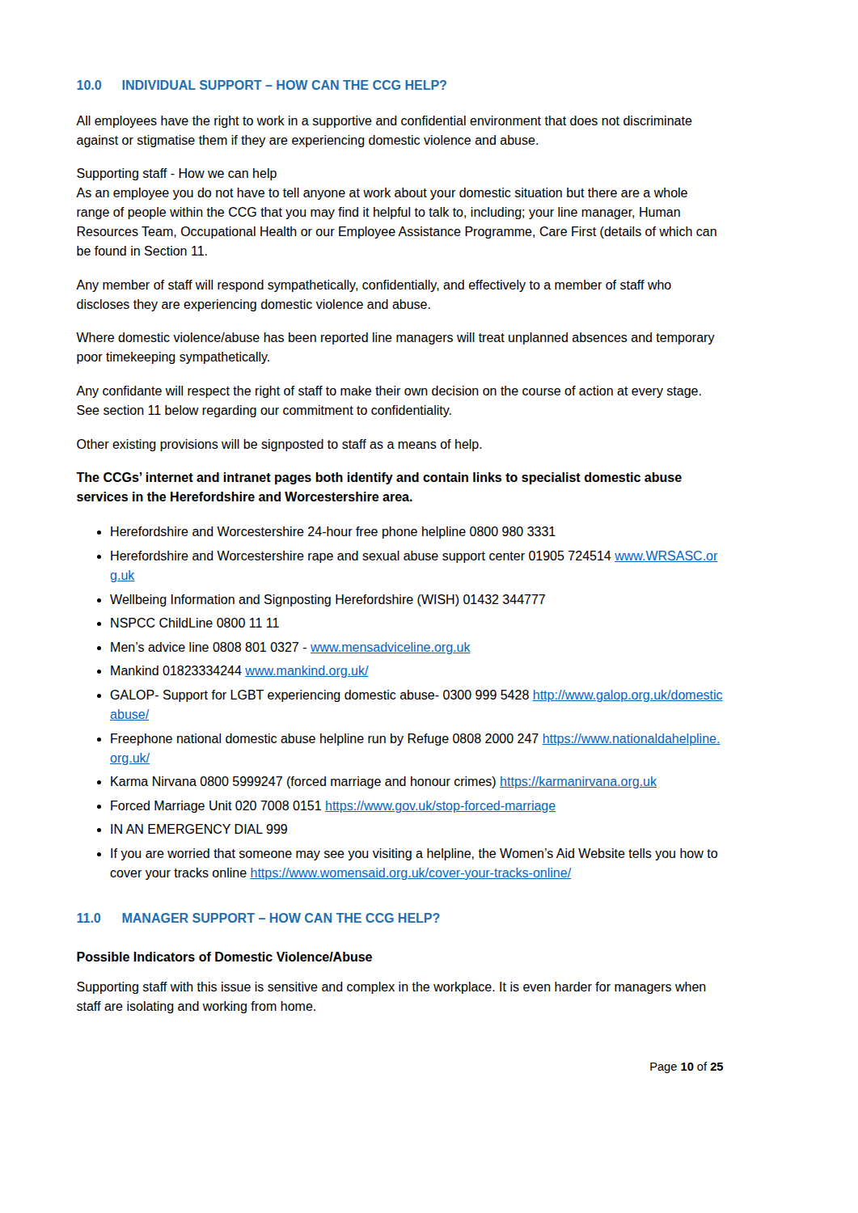10.0 INDIVIDUAL SUPPORT – HOW CAN THE CCG HELP?
All employees have the right to work in a supportive and confidential environment that does not discriminate against or stigmatise them if they are experiencing domestic violence and abuse.
Supporting staff - How we can help
As an employee you do not have to tell anyone at work about your domestic situation but there are a whole range of people within the CCG that you may find it helpful to talk to, including; your line manager, Human Resources Team, Occupational Health or our Employee Assistance Programme, Care First (details of which can be found in Section 11.
Any member of staff will respond sympathetically, confidentially, and effectively to a member of staff who discloses they are experiencing domestic violence and abuse.
Where domestic violence/abuse has been reported line managers will treat unplanned absences and temporary poor timekeeping sympathetically.
Any confidante will respect the right of staff to make their own decision on the course of action at every stage. See section 11 below regarding our commitment to confidentiality.
Other existing provisions will be signposted to staff as a means of help.
The CCGs’ internet and intranet pages both identify and contain links to specialist domestic abuse services in the Herefordshire and Worcestershire area.
Herefordshire and Worcestershire 24-hour free phone helpline 0800 980 3331
Herefordshire and Worcestershire rape and sexual abuse support center 01905 724514 www.WRSASC.org.uk
Wellbeing Information and Signposting Herefordshire (WISH) 01432 344777
NSPCC ChildLine 0800 11 11
Men’s advice line 0808 801 0327 - www.mensadviceline.org.uk
Mankind 01823334244 www.mankind.org.uk/
GALOP- Support for LGBT experiencing domestic abuse- 0300 999 5428 http://www.galop.org.uk/domesticabuse/
Freephone national domestic abuse helpline run by Refuge 0808 2000 247 https://www.nationaldahelpline.org.uk/
Karma Nirvana 0800 5999247 (forced marriage and honour crimes) https://karmanirvana.org.uk
Forced Marriage Unit 020 7008 0151 https://www.gov.uk/stop-forced-marriage
IN AN EMERGENCY DIAL 999
If you are worried that someone may see you visiting a helpline, the Women’s Aid Website tells you how to cover your tracks online https://www.womensaid.org.uk/cover-your-tracks-online/
11.0 MANAGER SUPPORT – HOW CAN THE CCG HELP?
Possible Indicators of Domestic Violence/Abuse
Supporting staff with this issue is sensitive and complex in the workplace. It is even harder for managers when staff are isolating and working from home.
Page 10 of 25